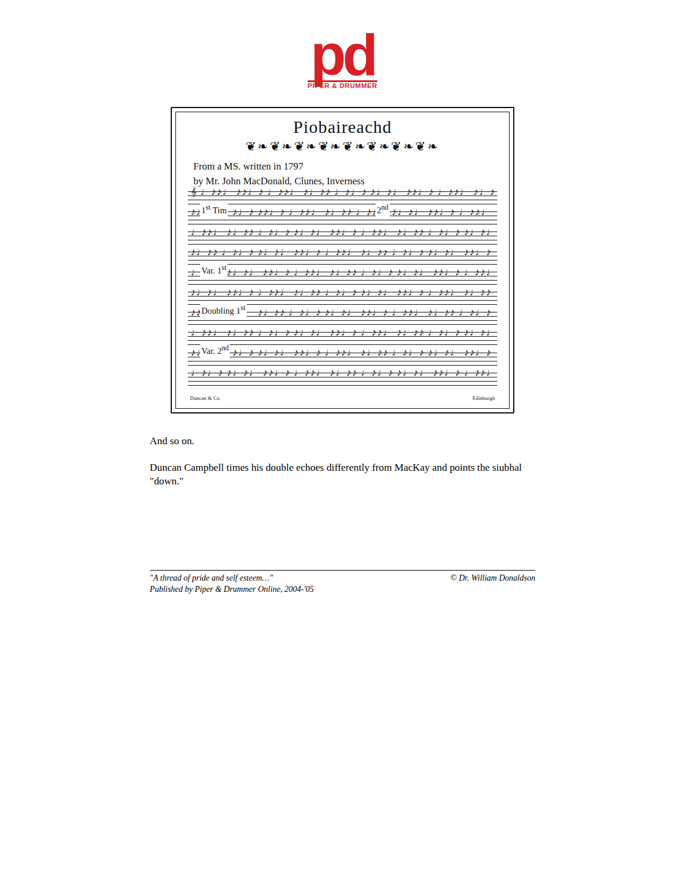pd PIPER & DRUMMER
Piobaireachd
❦❧❦❧❦❧❦❧❦❧❦❧❦❧❦❧
From a MS. written in 1797
by Mr. John MacDonald, Clunes, Inverness
𝄞 ♩♪♪♩ ♪♪♩♪ ♩♪♪♩ ♪♩♪♪ ♩♪♩♪ ♪♩♪♩ ♪♪♩♪ ♩♪♪♩ ♪♩♪♪ ♩♪♩♪ ♪♩♪♩
1st Tim
2nd
♪♩♪♪ ♩♪♩♪ ♪♪♩♪ ♩♪♪♩ ♪♩♪♪ ♩♪♩♪ ♪♩♪♩ ♪♪♩♪ ♩♪♪♩ ♪♩♪♪ ♩♪♩♪
♩♪♪♩ ♪♩♪♪ ♩♪♩♪ ♪♩♪♩ ♪♪♩♪ ♩♪♪♩ ♪♩♪♪ ♩♪♩♪ ♪♩♪♩ ♪♪♩♪ ♩♪♪♩
♪♩♪♪ ♩♪♩♪ ♪♩♪♩ ♪♪♩♪ ♩♪♪♩ ♪♩♪♪ ♩♪♩♪ ♪♩♪♩ ♪♪♩♪ ♩♪♪♩ ♪♩♪♪
Var. 1st
♩♪♩♪ ♪♩♪♩ ♪♪♩♪ ♩♪♪♩ ♪♩♪♪ ♩♪♩♪ ♪♩♪♩ ♪♪♩♪ ♩♪♪♩ ♪♩♪♪ ♩♪♩♪
♪♩♪♩ ♪♪♩♪ ♩♪♪♩ ♪♩♪♪ ♩♪♩♪ ♪♩♪♩ ♪♪♩♪ ♩♪♪♩ ♪♩♪♪ ♩♪♩♪ ♪♩♪♩
Doubling 1st
♪♪♩♪ ♩♪♪♩ ♪♩♪♪ ♩♪♩♪ ♪♩♪♩ ♪♪♩♪ ♩♪♪♩ ♪♩♪♪ ♩♪♩♪ ♪♩♪♩ ♪♪♩♪
♩♪♪♩ ♪♩♪♪ ♩♪♩♪ ♪♩♪♩ ♪♪♩♪ ♩♪♪♩ ♪♩♪♪ ♩♪♩♪ ♪♩♪♩ ♪♪♩♪ ♩♪♪♩
Var. 2nd
♪♩♪♪ ♩♪♩♪ ♪♩♪♩ ♪♪♩♪ ♩♪♪♩ ♪♩♪♪ ♩♪♩♪ ♪♩♪♩ ♪♪♩♪ ♩♪♪♩ ♪♩♪♪
♩♪♩♪ ♪♩♪♩ ♪♪♩♪ ♩♪♪♩ ♪♩♪♪ ♩♪♩♪ ♪♩♪♩ ♪♪♩♪ ♩♪♪♩ ♪♩♪♪ ♩♪♩♪
Duncan & Co. Edinburgh
And so on.
Duncan Campbell times his double echoes differently from MacKay and points the siubhal "down."
"A thread of pride and self esteem…"
Published by Piper & Drummer Online, 2004-'05
© Dr. William Donaldson